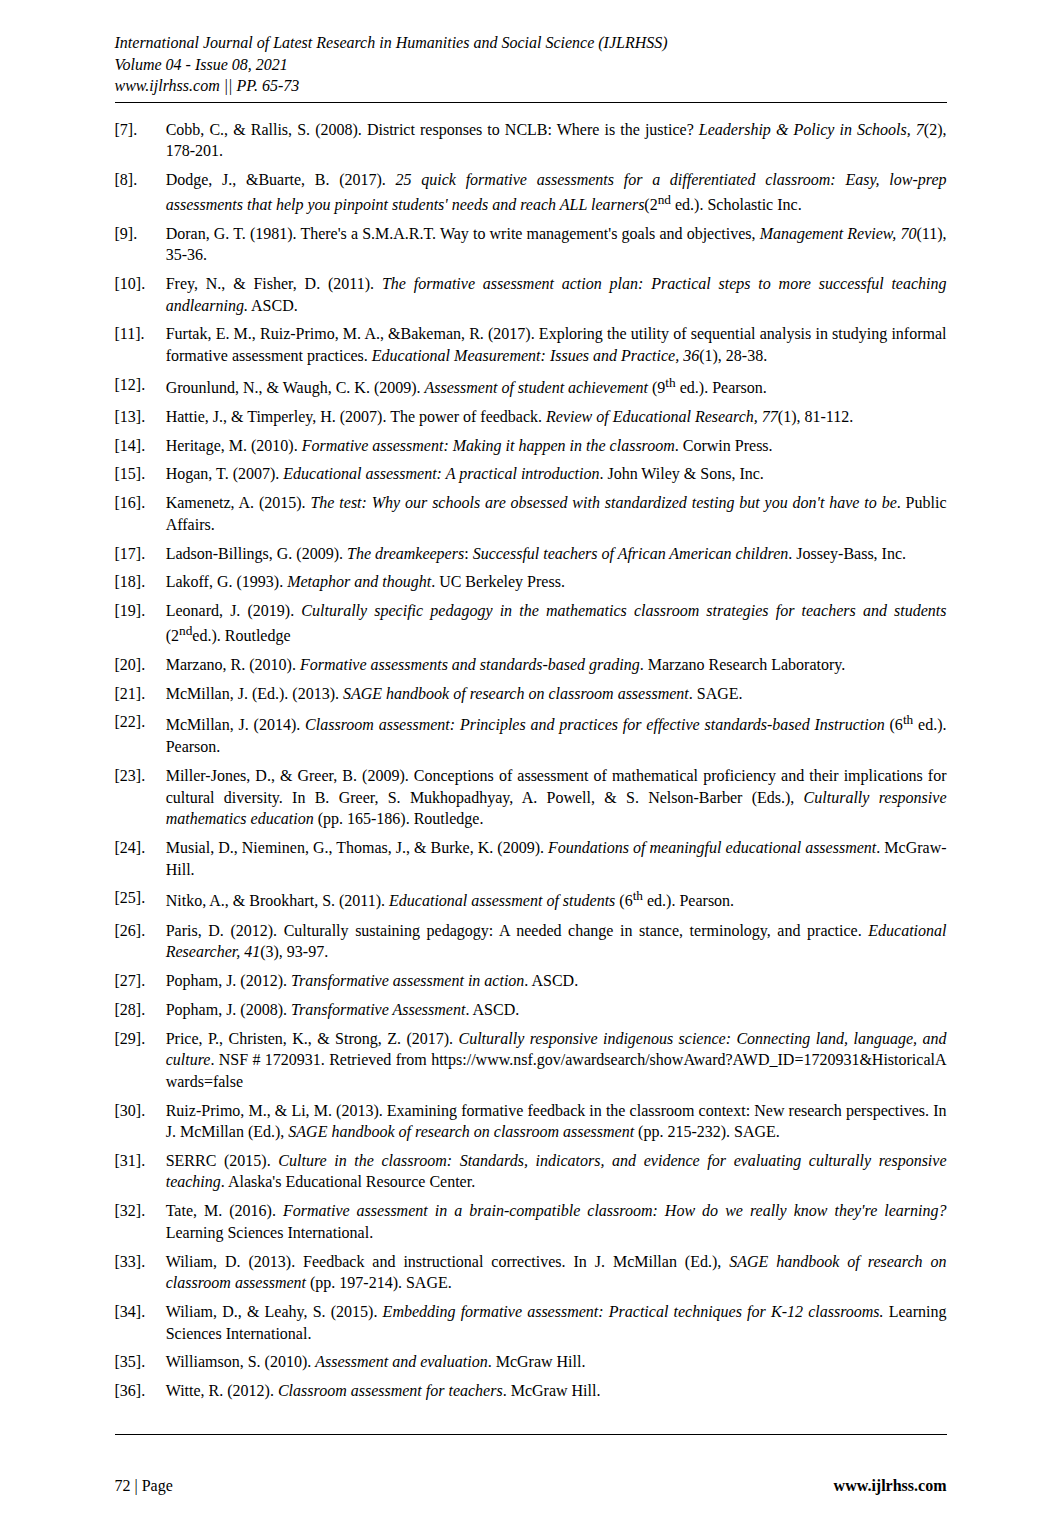International Journal of Latest Research in Humanities and Social Science (IJLRHSS)
Volume 04 - Issue 08, 2021
www.ijlrhss.com || PP. 65-73
[7]. Cobb, C., & Rallis, S. (2008). District responses to NCLB: Where is the justice? Leadership & Policy in Schools, 7(2), 178-201.
[8]. Dodge, J., &Buarte, B. (2017). 25 quick formative assessments for a differentiated classroom: Easy, low-prep assessments that help you pinpoint students' needs and reach ALL learners(2nd ed.). Scholastic Inc.
[9]. Doran, G. T. (1981). There's a S.M.A.R.T. Way to write management's goals and objectives, Management Review, 70(11), 35-36.
[10]. Frey, N., & Fisher, D. (2011). The formative assessment action plan: Practical steps to more successful teaching andlearning. ASCD.
[11]. Furtak, E. M., Ruiz-Primo, M. A., &Bakeman, R. (2017). Exploring the utility of sequential analysis in studying informal formative assessment practices. Educational Measurement: Issues and Practice, 36(1), 28-38.
[12]. Grounlund, N., & Waugh, C. K. (2009). Assessment of student achievement (9th ed.). Pearson.
[13]. Hattie, J., & Timperley, H. (2007). The power of feedback. Review of Educational Research, 77(1), 81-112.
[14]. Heritage, M. (2010). Formative assessment: Making it happen in the classroom. Corwin Press.
[15]. Hogan, T. (2007). Educational assessment: A practical introduction. John Wiley & Sons, Inc.
[16]. Kamenetz, A. (2015). The test: Why our schools are obsessed with standardized testing but you don't have to be. Public Affairs.
[17]. Ladson-Billings, G. (2009). The dreamkeepers: Successful teachers of African American children. Jossey-Bass, Inc.
[18]. Lakoff, G. (1993). Metaphor and thought. UC Berkeley Press.
[19]. Leonard, J. (2019). Culturally specific pedagogy in the mathematics classroom strategies for teachers and students (2nded.). Routledge
[20]. Marzano, R. (2010). Formative assessments and standards-based grading. Marzano Research Laboratory.
[21]. McMillan, J. (Ed.). (2013). SAGE handbook of research on classroom assessment. SAGE.
[22]. McMillan, J. (2014). Classroom assessment: Principles and practices for effective standards-based Instruction (6th ed.). Pearson.
[23]. Miller-Jones, D., & Greer, B. (2009). Conceptions of assessment of mathematical proficiency and their implications for cultural diversity. In B. Greer, S. Mukhopadhyay, A. Powell, & S. Nelson-Barber (Eds.), Culturally responsive mathematics education (pp. 165-186). Routledge.
[24]. Musial, D., Nieminen, G., Thomas, J., & Burke, K. (2009). Foundations of meaningful educational assessment. McGraw- Hill.
[25]. Nitko, A., & Brookhart, S. (2011). Educational assessment of students (6th ed.). Pearson.
[26]. Paris, D. (2012). Culturally sustaining pedagogy: A needed change in stance, terminology, and practice. Educational Researcher, 41(3), 93-97.
[27]. Popham, J. (2012). Transformative assessment in action. ASCD.
[28]. Popham, J. (2008). Transformative Assessment. ASCD.
[29]. Price, P., Christen, K., & Strong, Z. (2017). Culturally responsive indigenous science: Connecting land, language, and culture. NSF # 1720931. Retrieved from https://www.nsf.gov/awardsearch/showAward?AWD_ID=1720931&HistoricalAwards=false
[30]. Ruiz-Primo, M., & Li, M. (2013). Examining formative feedback in the classroom context: New research perspectives. In J. McMillan (Ed.), SAGE handbook of research on classroom assessment (pp. 215-232). SAGE.
[31]. SERRC (2015). Culture in the classroom: Standards, indicators, and evidence for evaluating culturally responsive teaching. Alaska's Educational Resource Center.
[32]. Tate, M. (2016). Formative assessment in a brain-compatible classroom: How do we really know they're learning? Learning Sciences International.
[33]. Wiliam, D. (2013). Feedback and instructional correctives. In J. McMillan (Ed.), SAGE handbook of research on classroom assessment (pp. 197-214). SAGE.
[34]. Wiliam, D., & Leahy, S. (2015). Embedding formative assessment: Practical techniques for K-12 classrooms. Learning Sciences International.
[35]. Williamson, S. (2010). Assessment and evaluation. McGraw Hill.
[36]. Witte, R. (2012). Classroom assessment for teachers. McGraw Hill.
72 | Page www.ijlrhss.com